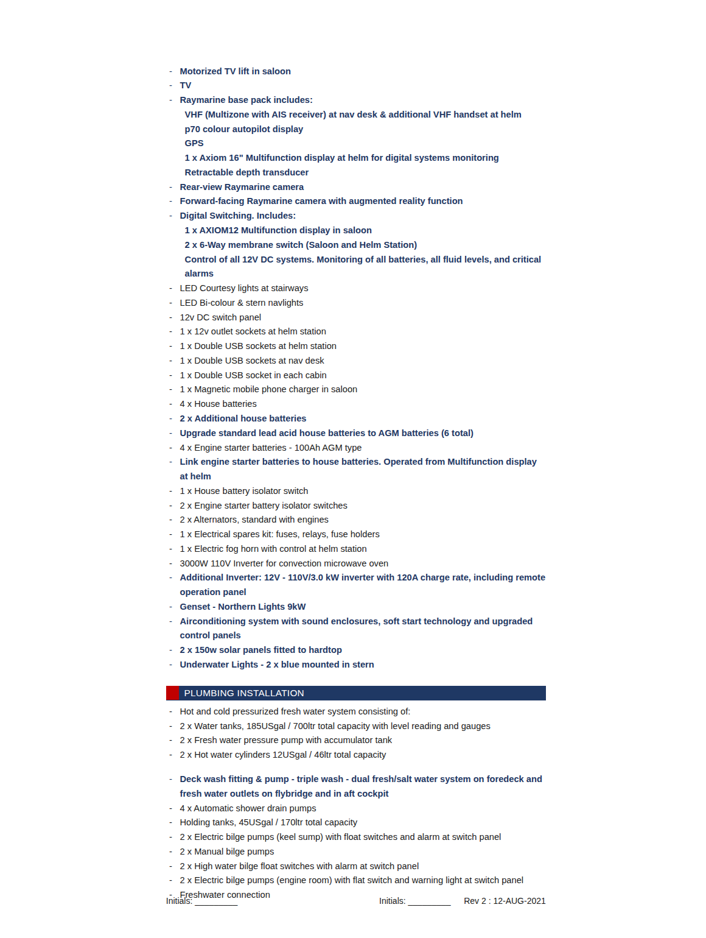Motorized TV lift in saloon
TV
Raymarine base pack includes:
VHF (Multizone with AIS receiver) at nav desk & additional VHF handset at helm
p70 colour autopilot display
GPS
1 x Axiom 16" Multifunction display at helm for digital systems monitoring
Retractable depth transducer
Rear-view Raymarine camera
Forward-facing Raymarine camera with augmented reality function
Digital Switching. Includes:
1 x AXIOM12 Multifunction display in saloon
2 x 6-Way membrane switch (Saloon and Helm Station)
Control of all 12V DC systems. Monitoring of all batteries, all fluid levels, and critical alarms
LED Courtesy lights at stairways
LED Bi-colour & stern navlights
12v DC switch panel
1 x 12v outlet sockets at helm station
1 x Double USB sockets at helm station
1 x Double USB sockets at nav desk
1 x Double USB socket in each cabin
1 x Magnetic mobile phone charger in saloon
4 x House batteries
2 x Additional house batteries
Upgrade standard lead acid house batteries to AGM batteries (6 total)
4 x Engine starter batteries - 100Ah AGM type
Link engine starter batteries to house batteries. Operated from Multifunction display at helm
1 x House battery isolator switch
2 x Engine starter battery isolator switches
2 x Alternators, standard with engines
1 x Electrical spares kit: fuses, relays, fuse holders
1 x Electric fog horn with control at helm station
3000W 110V Inverter for convection microwave oven
Additional Inverter: 12V - 110V/3.0 kW inverter with 120A charge rate, including remote operation panel
Genset - Northern Lights 9kW
Airconditioning system with sound enclosures, soft start technology and upgraded control panels
2 x 150w solar panels fitted to hardtop
Underwater Lights - 2 x blue mounted in stern
PLUMBING INSTALLATION
Hot and cold pressurized fresh water system consisting of:
2 x Water tanks, 185USgal / 700ltr total capacity with level reading and gauges
2 x Fresh water pressure pump with accumulator tank
2 x Hot water cylinders 12USgal / 46ltr total capacity
Deck wash fitting & pump - triple wash - dual fresh/salt water system on foredeck and fresh water outlets on flybridge and in aft cockpit
4 x Automatic shower drain pumps
Holding tanks, 45USgal / 170ltr total capacity
2 x Electric bilge pumps (keel sump) with float switches and alarm at switch panel
2 x Manual bilge pumps
2 x High water bilge float switches with alarm at switch panel
2 x Electric bilge pumps (engine room) with flat switch and warning light at switch panel
Freshwater connection
Initials: _________
Initials: _________
Rev 2 : 12-AUG-2021